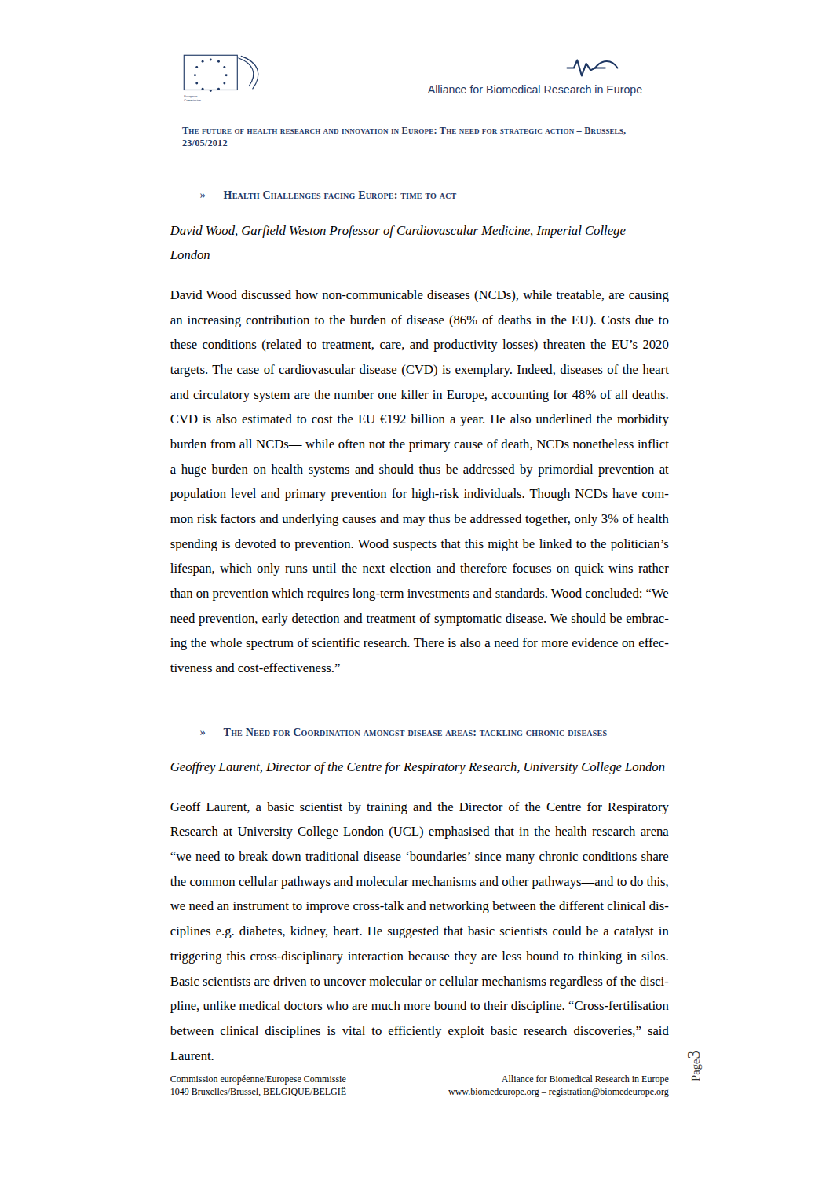European Commission
Alliance for Biomedical Research in Europe
The future of health research and innovation in Europe: The need for strategic action – Brussels, 23/05/2012
»
Health Challenges facing Europe: time to act
David Wood, Garfield Weston Professor of Cardiovascular Medicine, Imperial College London
David Wood discussed how non-communicable diseases (NCDs), while treatable, are causing an increasing contribution to the burden of disease (86% of deaths in the EU). Costs due to these conditions (related to treatment, care, and productivity losses) threaten the EU’s 2020 targets. The case of cardiovascular disease (CVD) is exemplary. Indeed, diseases of the heart and circulatory system are the number one killer in Europe, accounting for 48% of all deaths. CVD is also estimated to cost the EU €192 billion a year. He also underlined the morbidity burden from all NCDs— while often not the primary cause of death, NCDs nonetheless inflict a huge burden on health systems and should thus be addressed by primordial prevention at population level and primary prevention for high-risk individuals. Though NCDs have common risk factors and underlying causes and may thus be addressed together, only 3% of health spending is devoted to prevention. Wood suspects that this might be linked to the politician’s lifespan, which only runs until the next election and therefore focuses on quick wins rather than on prevention which requires long-term investments and standards. Wood concluded: “We need prevention, early detection and treatment of symptomatic disease. We should be embracing the whole spectrum of scientific research. There is also a need for more evidence on effectiveness and cost-effectiveness.”
»
The Need for Coordination amongst disease areas: tackling chronic diseases
Geoffrey Laurent, Director of the Centre for Respiratory Research, University College London
Geoff Laurent, a basic scientist by training and the Director of the Centre for Respiratory Research at University College London (UCL) emphasised that in the health research arena “we need to break down traditional disease ‘boundaries’ since many chronic conditions share the common cellular pathways and molecular mechanisms and other pathways—and to do this, we need an instrument to improve cross-talk and networking between the different clinical disciplines e.g. diabetes, kidney, heart. He suggested that basic scientists could be a catalyst in triggering this cross-disciplinary interaction because they are less bound to thinking in silos. Basic scientists are driven to uncover molecular or cellular mechanisms regardless of the discipline, unlike medical doctors who are much more bound to their discipline. “Cross-fertilisation between clinical disciplines is vital to efficiently exploit basic research discoveries,” said Laurent.
Page3
Commission européenne/Europese Commissie
1049 Bruxelles/Brussel, BELGIQUE/BELGIË
Alliance for Biomedical Research in Europe
www.biomedeurope.org – registration@biomedeurope.org